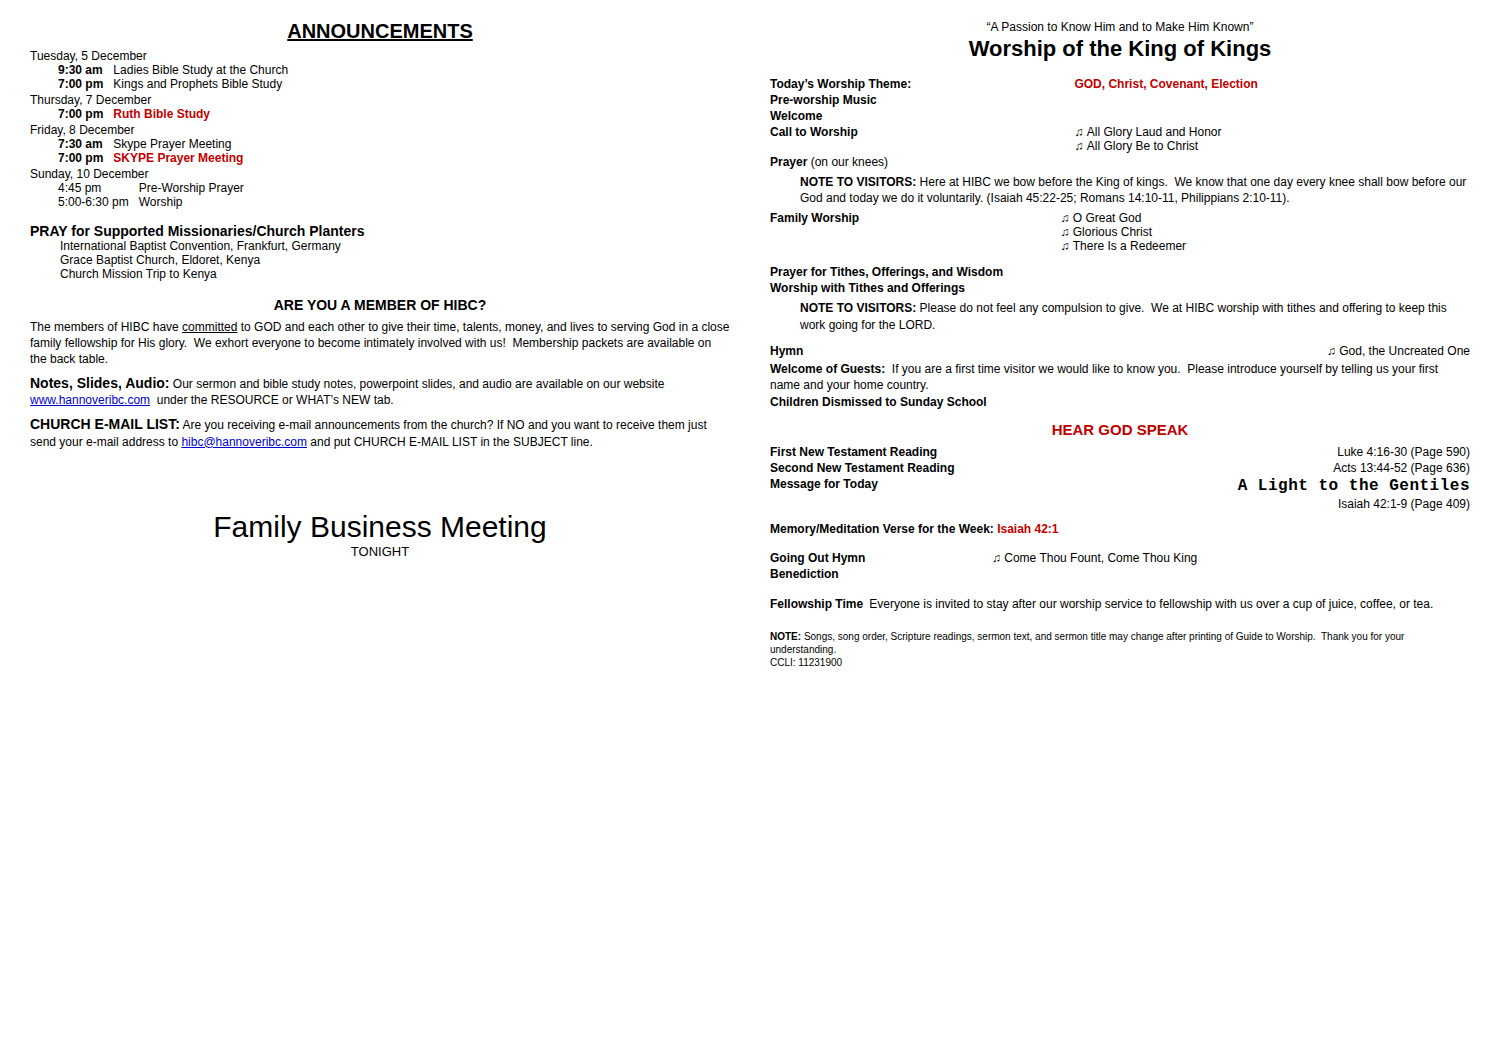ANNOUNCEMENTS
Tuesday, 5 December
| 9:30 am | Ladies Bible Study at the Church |
| 7:00 pm | Kings and Prophets Bible Study |
Thursday, 7 December
| 7:00 pm | Ruth Bible Study |
Friday, 8 December
| 7:30 am | Skype Prayer Meeting |
| 7:00 pm | SKYPE Prayer Meeting |
Sunday, 10 December
| 4:45 pm | Pre-Worship Prayer |
| 5:00-6:30 pm | Worship |
PRAY for Supported Missionaries/Church Planters
International Baptist Convention, Frankfurt, Germany
Grace Baptist Church, Eldoret, Kenya
Church Mission Trip to Kenya
ARE YOU A MEMBER OF HIBC?
The members of HIBC have committed to GOD and each other to give their time, talents, money, and lives to serving God in a close family fellowship for His glory. We exhort everyone to become intimately involved with us! Membership packets are available on the back table.
Notes, Slides, Audio: Our sermon and bible study notes, powerpoint slides, and audio are available on our website www.hannoveribc.com under the RESOURCE or WHAT’s NEW tab.
CHURCH E-MAIL LIST: Are you receiving e-mail announcements from the church? If NO and you want to receive them just send your e-mail address to hibc@hannoveribc.com and put CHURCH E-MAIL LIST in the SUBJECT line.
Family Business Meeting
TONIGHT
“A Passion to Know Him and to Make Him Known”
Worship of the King of Kings
| Today’s Worship Theme: | GOD, Christ, Covenant, Election |
| Pre-worship Music | |
| Welcome | |
| Call to Worship | All Glory Laud and Honor All Glory Be to Christ |
| Prayer (on our knees) | |
NOTE TO VISITORS: Here at HIBC we bow before the King of kings. We know that one day every knee shall bow before our God and today we do it voluntarily. (Isaiah 45:22-25; Romans 14:10-11, Philippians 2:10-11).
| Family Worship | O Great God Glorious Christ There Is a Redeemer |
| Prayer for Tithes, Offerings, and Wisdom | |
| Worship with Tithes and Offerings | |
NOTE TO VISITORS: Please do not feel any compulsion to give. We at HIBC worship with tithes and offering to keep this work going for the LORD.
| Hymn | ♫ God, the Uncreated One |
Welcome of Guests: If you are a first time visitor we would like to know you. Please introduce yourself by telling us your first name and your home country.
Children Dismissed to Sunday School
HEAR GOD SPEAK
| First New Testament Reading | Luke 4:16-30 (Page 590) |
| Second New Testament Reading | Acts 13:44-52 (Page 636) |
| Message for Today | A Light to the Gentiles |
| | Isaiah 42:1-9 (Page 409) |
Memory/Meditation Verse for the Week: Isaiah 42:1
| Going Out Hymn | ♫ Come Thou Fount, Come Thou King |
| Benediction | |
| Fellowship Time | Everyone is invited to stay after our worship service to fellowship with us over a cup of juice, coffee, or tea. |
NOTE: Songs, song order, Scripture readings, sermon text, and sermon title may change after printing of Guide to Worship. Thank you for your understanding.
CCLI: 11231900